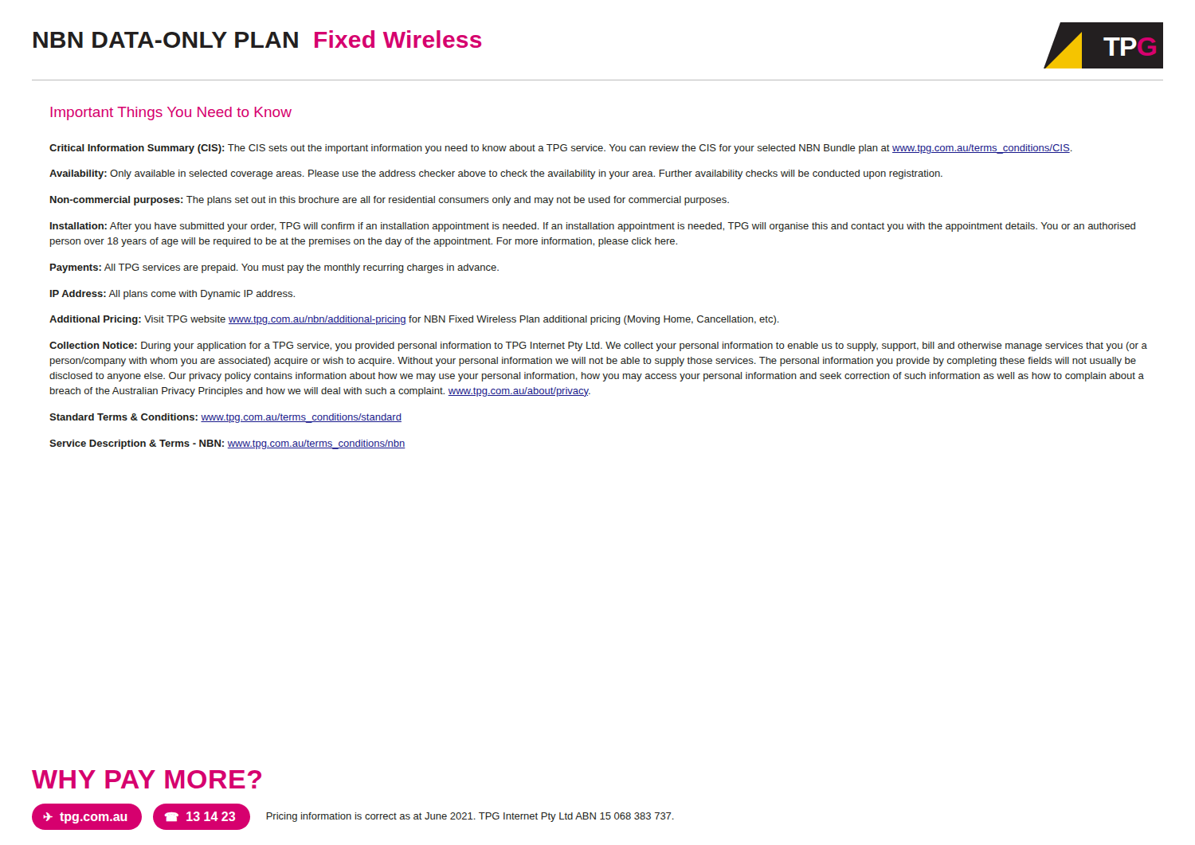NBN DATA-ONLY PLAN Fixed Wireless
TPG
Important Things You Need to Know
Critical Information Summary (CIS): The CIS sets out the important information you need to know about a TPG service. You can review the CIS for your selected NBN Bundle plan at www.tpg.com.au/terms_conditions/CIS.
Availability: Only available in selected coverage areas. Please use the address checker above to check the availability in your area. Further availability checks will be conducted upon registration.
Non-commercial purposes: The plans set out in this brochure are all for residential consumers only and may not be used for commercial purposes.
Installation: After you have submitted your order, TPG will confirm if an installation appointment is needed. If an installation appointment is needed, TPG will organise this and contact you with the appointment details. You or an authorised person over 18 years of age will be required to be at the premises on the day of the appointment. For more information, please click here.
Payments: All TPG services are prepaid. You must pay the monthly recurring charges in advance.
IP Address: All plans come with Dynamic IP address.
Additional Pricing: Visit TPG website www.tpg.com.au/nbn/additional-pricing for NBN Fixed Wireless Plan additional pricing (Moving Home, Cancellation, etc).
Collection Notice: During your application for a TPG service, you provided personal information to TPG Internet Pty Ltd. We collect your personal information to enable us to supply, support, bill and otherwise manage services that you (or a person/company with whom you are associated) acquire or wish to acquire. Without your personal information we will not be able to supply those services. The personal information you provide by completing these fields will not usually be disclosed to anyone else. Our privacy policy contains information about how we may use your personal information, how you may access your personal information and seek correction of such information as well as how to complain about a breach of the Australian Privacy Principles and how we will deal with such a complaint. www.tpg.com.au/about/privacy.
Standard Terms & Conditions: www.tpg.com.au/terms_conditions/standard
Service Description & Terms - NBN: www.tpg.com.au/terms_conditions/nbn
WHY PAY MORE?
✈tpg.com.au ☎13 14 23 Pricing information is correct as at June 2021. TPG Internet Pty Ltd ABN 15 068 383 737.